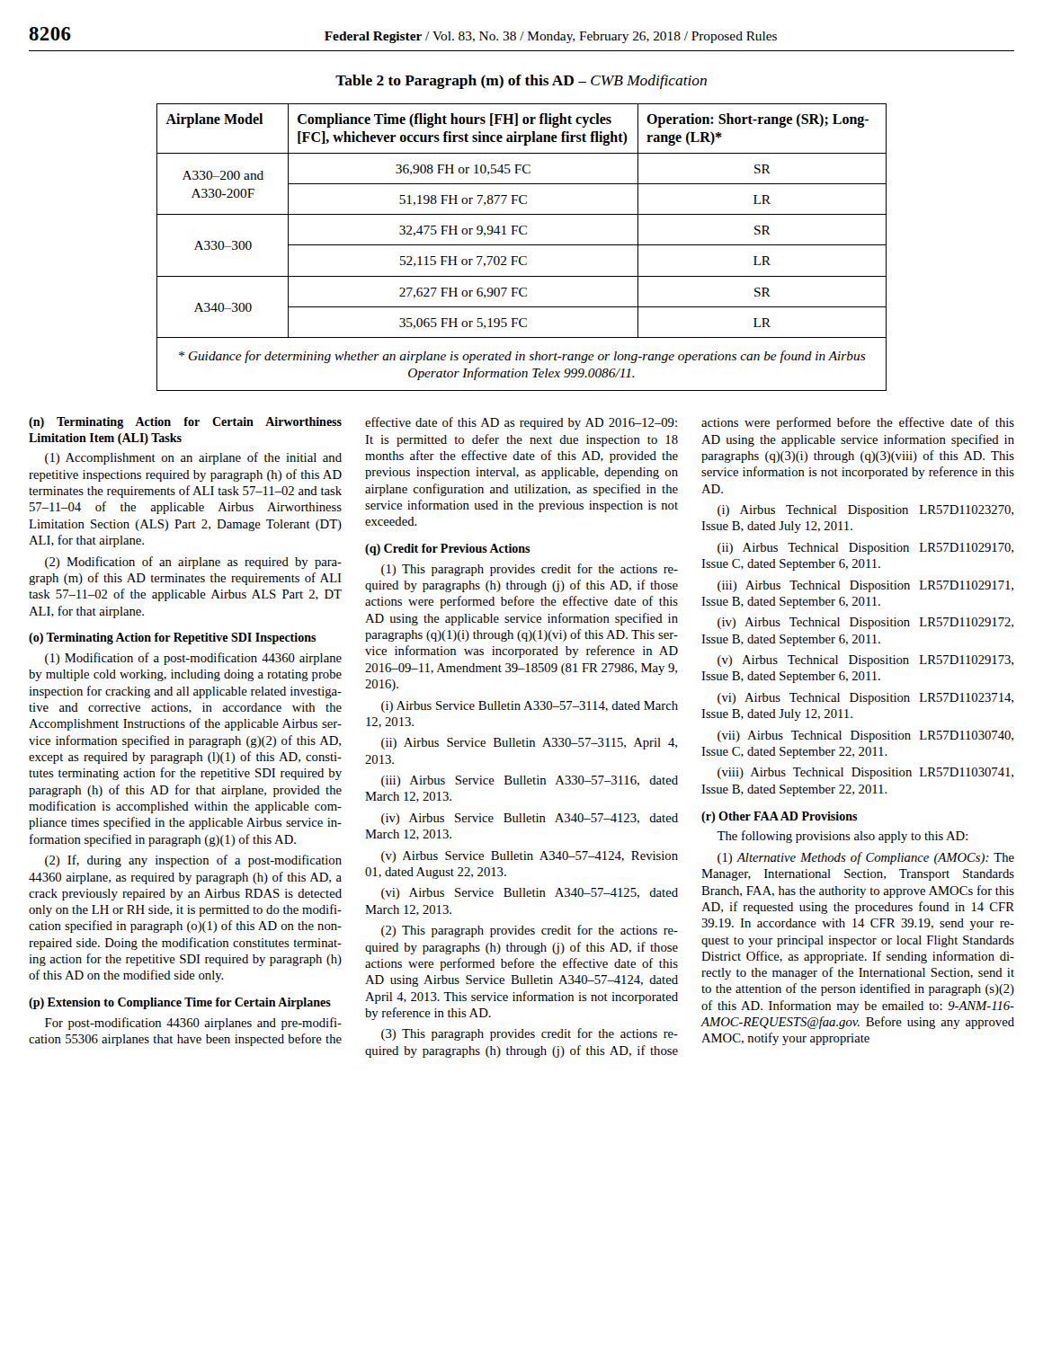8206
Federal Register / Vol. 83, No. 38 / Monday, February 26, 2018 / Proposed Rules
Table 2 to Paragraph (m) of this AD – CWB Modification
| Airplane Model | Compliance Time (flight hours [FH] or flight cycles [FC], whichever occurs first since airplane first flight) | Operation: Short-range (SR); Long-range (LR)* |
| --- | --- | --- |
| A330–200 and A330-200F | 36,908 FH or 10,545 FC | SR |
| 51,198 FH or 7,877 FC | LR |
| A330–300 | 32,475 FH or 9,941 FC | SR |
| 52,115 FH or 7,702 FC | LR |
| A340–300 | 27,627 FH or 6,907 FC | SR |
| 35,065 FH or 5,195 FC | LR |
| * Guidance for determining whether an airplane is operated in short-range or long-range operations can be found in Airbus Operator Information Telex 999.0086/11. |
(n) Terminating Action for Certain Airworthiness Limitation Item (ALI) Tasks
(1) Accomplishment on an airplane of the initial and repetitive inspections required by paragraph (h) of this AD terminates the requirements of ALI task 57–11–02 and task 57–11–04 of the applicable Airbus Airworthiness Limitation Section (ALS) Part 2, Damage Tolerant (DT) ALI, for that airplane.
(2) Modification of an airplane as required by paragraph (m) of this AD terminates the requirements of ALI task 57–11–02 of the applicable Airbus ALS Part 2, DT ALI, for that airplane.
(o) Terminating Action for Repetitive SDI Inspections
(1) Modification of a post-modification 44360 airplane by multiple cold working, including doing a rotating probe inspection for cracking and all applicable related investigative and corrective actions, in accordance with the Accomplishment Instructions of the applicable Airbus service information specified in paragraph (g)(2) of this AD, except as required by paragraph (l)(1) of this AD, constitutes terminating action for the repetitive SDI required by paragraph (h) of this AD for that airplane, provided the modification is accomplished within the applicable compliance times specified in the applicable Airbus service information specified in paragraph (g)(1) of this AD.
(2) If, during any inspection of a post-modification 44360 airplane, as required by paragraph (h) of this AD, a crack previously repaired by an Airbus RDAS is detected only on the LH or RH side, it is permitted to do the modification specified in paragraph (o)(1) of this AD on the non-repaired side. Doing the modification constitutes terminating action for the repetitive SDI required by paragraph (h) of this AD on the modified side only.
(p) Extension to Compliance Time for Certain Airplanes
For post-modification 44360 airplanes and pre-modification 55306 airplanes that have been inspected before the effective date of this AD as required by AD 2016–12–09: It is permitted to defer the next due inspection to 18 months after the effective date of this AD, provided the previous inspection interval, as applicable, depending on airplane configuration and utilization, as specified in the service information used in the previous inspection is not exceeded.
(q) Credit for Previous Actions
(1) This paragraph provides credit for the actions required by paragraphs (h) through (j) of this AD, if those actions were performed before the effective date of this AD using the applicable service information specified in paragraphs (q)(1)(i) through (q)(1)(vi) of this AD. This service information was incorporated by reference in AD 2016–09–11, Amendment 39–18509 (81 FR 27986, May 9, 2016).
(i) Airbus Service Bulletin A330–57–3114, dated March 12, 2013.
(ii) Airbus Service Bulletin A330–57–3115, April 4, 2013.
(iii) Airbus Service Bulletin A330–57–3116, dated March 12, 2013.
(iv) Airbus Service Bulletin A340–57–4123, dated March 12, 2013.
(v) Airbus Service Bulletin A340–57–4124, Revision 01, dated August 22, 2013.
(vi) Airbus Service Bulletin A340–57–4125, dated March 12, 2013.
(2) This paragraph provides credit for the actions required by paragraphs (h) through (j) of this AD, if those actions were performed before the effective date of this AD using Airbus Service Bulletin A340–57–4124, dated April 4, 2013. This service information is not incorporated by reference in this AD.
(3) This paragraph provides credit for the actions required by paragraphs (h) through (j) of this AD, if those actions were performed before the effective date of this AD using the applicable service information specified in paragraphs (q)(3)(i) through (q)(3)(viii) of this AD. This service information is not incorporated by reference in this AD.
(i) Airbus Technical Disposition LR57D11023270, Issue B, dated July 12, 2011.
(ii) Airbus Technical Disposition LR57D11029170, Issue C, dated September 6, 2011.
(iii) Airbus Technical Disposition LR57D11029171, Issue B, dated September 6, 2011.
(iv) Airbus Technical Disposition LR57D11029172, Issue B, dated September 6, 2011.
(v) Airbus Technical Disposition LR57D11029173, Issue B, dated September 6, 2011.
(vi) Airbus Technical Disposition LR57D11023714, Issue B, dated July 12, 2011.
(vii) Airbus Technical Disposition LR57D11030740, Issue C, dated September 22, 2011.
(viii) Airbus Technical Disposition LR57D11030741, Issue B, dated September 22, 2011.
(r) Other FAA AD Provisions
The following provisions also apply to this AD:
(1) Alternative Methods of Compliance (AMOCs): The Manager, International Section, Transport Standards Branch, FAA, has the authority to approve AMOCs for this AD, if requested using the procedures found in 14 CFR 39.19. In accordance with 14 CFR 39.19, send your request to your principal inspector or local Flight Standards District Office, as appropriate. If sending information directly to the manager of the International Section, send it to the attention of the person identified in paragraph (s)(2) of this AD. Information may be emailed to: 9-ANM-116-AMOC-REQUESTS@faa.gov. Before using any approved AMOC, notify your appropriate